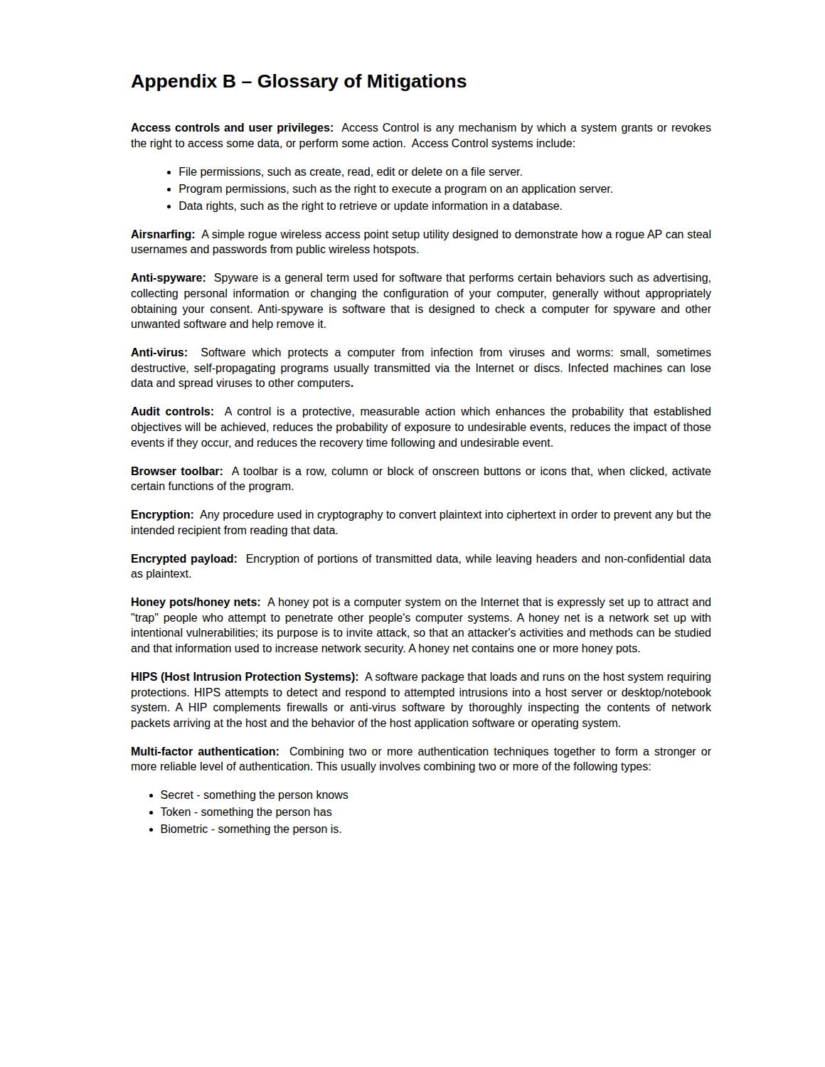Appendix B – Glossary of Mitigations
Access controls and user privileges: Access Control is any mechanism by which a system grants or revokes the right to access some data, or perform some action. Access Control systems include:
File permissions, such as create, read, edit or delete on a file server.
Program permissions, such as the right to execute a program on an application server.
Data rights, such as the right to retrieve or update information in a database.
Airsnarfing: A simple rogue wireless access point setup utility designed to demonstrate how a rogue AP can steal usernames and passwords from public wireless hotspots.
Anti-spyware: Spyware is a general term used for software that performs certain behaviors such as advertising, collecting personal information or changing the configuration of your computer, generally without appropriately obtaining your consent. Anti-spyware is software that is designed to check a computer for spyware and other unwanted software and help remove it.
Anti-virus: Software which protects a computer from infection from viruses and worms: small, sometimes destructive, self-propagating programs usually transmitted via the Internet or discs. Infected machines can lose data and spread viruses to other computers.
Audit controls: A control is a protective, measurable action which enhances the probability that established objectives will be achieved, reduces the probability of exposure to undesirable events, reduces the impact of those events if they occur, and reduces the recovery time following and undesirable event.
Browser toolbar: A toolbar is a row, column or block of onscreen buttons or icons that, when clicked, activate certain functions of the program.
Encryption: Any procedure used in cryptography to convert plaintext into ciphertext in order to prevent any but the intended recipient from reading that data.
Encrypted payload: Encryption of portions of transmitted data, while leaving headers and non-confidential data as plaintext.
Honey pots/honey nets: A honey pot is a computer system on the Internet that is expressly set up to attract and "trap" people who attempt to penetrate other people's computer systems. A honey net is a network set up with intentional vulnerabilities; its purpose is to invite attack, so that an attacker's activities and methods can be studied and that information used to increase network security. A honey net contains one or more honey pots.
HIPS (Host Intrusion Protection Systems): A software package that loads and runs on the host system requiring protections. HIPS attempts to detect and respond to attempted intrusions into a host server or desktop/notebook system. A HIP complements firewalls or anti-virus software by thoroughly inspecting the contents of network packets arriving at the host and the behavior of the host application software or operating system.
Multi-factor authentication: Combining two or more authentication techniques together to form a stronger or more reliable level of authentication. This usually involves combining two or more of the following types:
Secret - something the person knows
Token - something the person has
Biometric - something the person is.